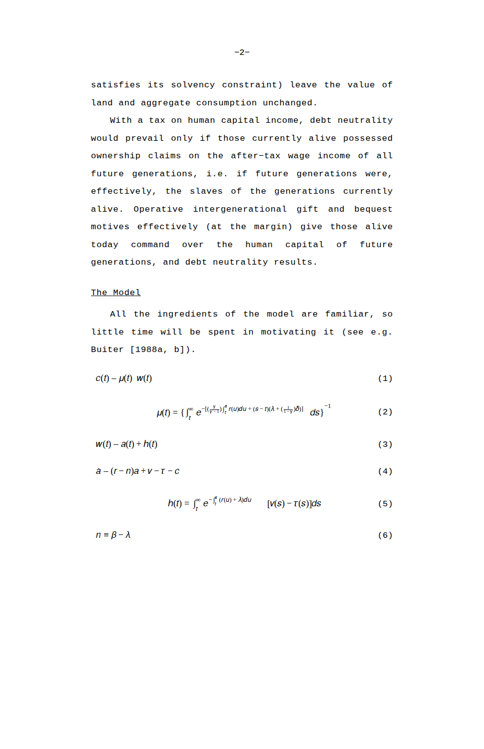−2−
satisfies its solvency constraint) leave the value of land and aggregate consumption unchanged.
With a tax on human capital income, debt neutrality would prevail only if those currently alive possessed ownership claims on the after−tax wage income of all future generations, i.e. if future generations were, effectively, the slaves of the generations currently alive. Operative intergenerational gift and bequest motives effectively (at the margin) give those alive today command over the human capital of future generations, and debt neutrality results.
The Model
All the ingredients of the model are familiar, so little time will be spent in motivating it (see e.g. Buiter [1988a, b]).
(1)
c(t) – μ(t) w(t)
(2)
μ(t) = { ∫ t ∞ e − [ ( γ γ−1 ) ∫ t s r(u)du + (s−t) (λ+ ( 1 1−γ ) δ) ] ds } −1
(3)
w(t) – a(t) + h(t)
(4)
ȧ – (r−n)a +v −τ −c
(5)
h(t) = ∫ t ∞ e − ∫ t s (r(u)+λ) du [v(s) −τ(s)] ds
(6)
n ≡ β−λ